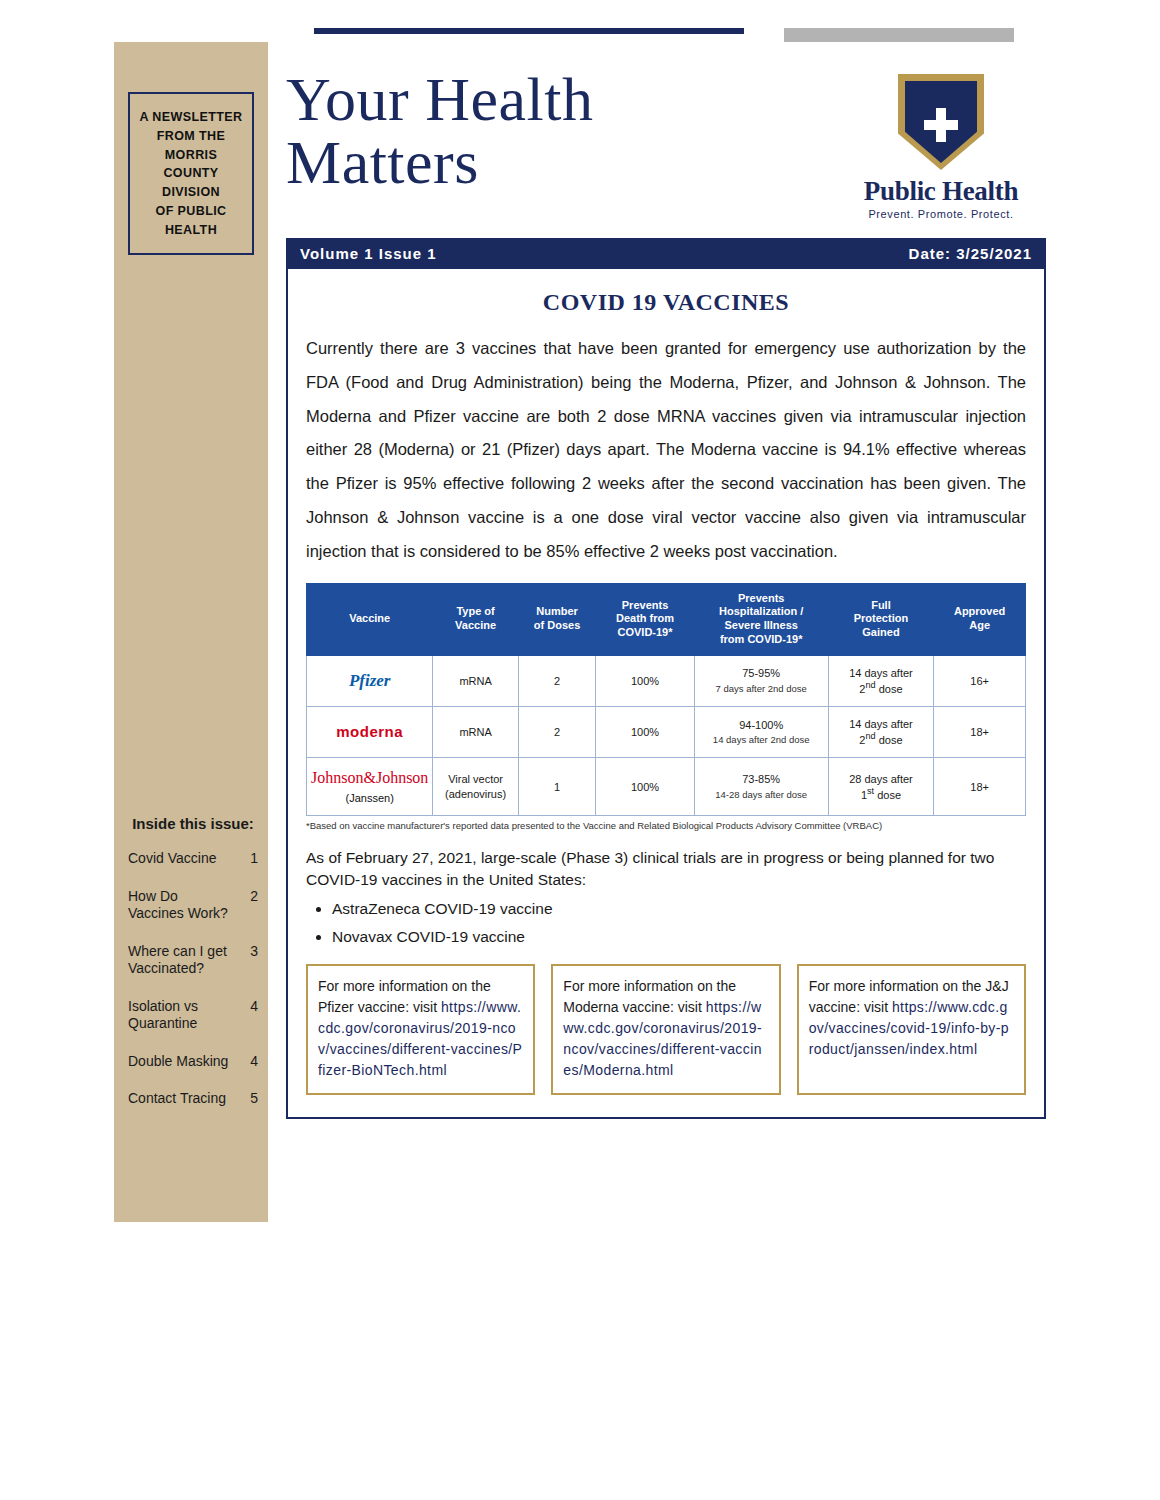A Newsletter
from the Morris
County Division
of Public Health
Inside this issue:
| Covid Vaccine | 1 |
| How Do Vaccines Work? | 2 |
| Where can I get Vaccinated? | 3 |
| Isolation vs Quarantine | 4 |
| Double Masking | 4 |
| Contact Tracing | 5 |
Your Health
Matters
Public Health
Prevent. Promote. Protect.
Volume 1 Issue 1 Date: 3/25/2021
COVID 19 VACCINES
Currently there are 3 vaccines that have been granted for emergency use authorization by the FDA (Food and Drug Administration) being the Moderna, Pfizer, and Johnson & Johnson. The Moderna and Pfizer vaccine are both 2 dose MRNA vaccines given via intramuscular injection either 28 (Moderna) or 21 (Pfizer) days apart. The Moderna vaccine is 94.1% effective whereas the Pfizer is 95% effective following 2 weeks after the second vaccination has been given. The Johnson & Johnson vaccine is a one dose viral vector vaccine also given via intramuscular injection that is considered to be 85% effective 2 weeks post vaccination.
| Vaccine | Type of Vaccine | Number of Doses | Prevents Death from COVID-19* | Prevents Hospitalization / Severe Illness from COVID-19* | Full Protection Gained | Approved Age |
| --- | --- | --- | --- | --- | --- | --- |
| Pfizer | mRNA | 2 | 100% | 75-95% 7 days after 2nd dose | 14 days after 2 nd dose | 16+ |
| moderna | mRNA | 2 | 100% | 94-100% 14 days after 2nd dose | 14 days after 2 nd dose | 18+ |
| Johnson&Johnson (Janssen) | Viral vector (adenovirus) | 1 | 100% | 73-85% 14-28 days after dose | 28 days after 1 st dose | 18+ |
*Based on vaccine manufacturer's reported data presented to the Vaccine and Related Biological Products Advisory Committee (VRBAC)
As of February 27, 2021, large-scale (Phase 3) clinical trials are in progress or being planned for two COVID-19 vaccines in the United States:
AstraZeneca COVID-19 vaccine
Novavax COVID-19 vaccine
For more information on the Pfizer vaccine: visit https://www.cdc.gov/coronavirus/2019-ncov/vaccines/different-vaccines/Pfizer-BioNTech.html
For more information on the Moderna vaccine: visit https://www.cdc.gov/coronavirus/2019-ncov/vaccines/different-vaccines/Moderna.html
For more information on the J&J vaccine: visit https://www.cdc.gov/vaccines/covid-19/info-by-product/janssen/index.html